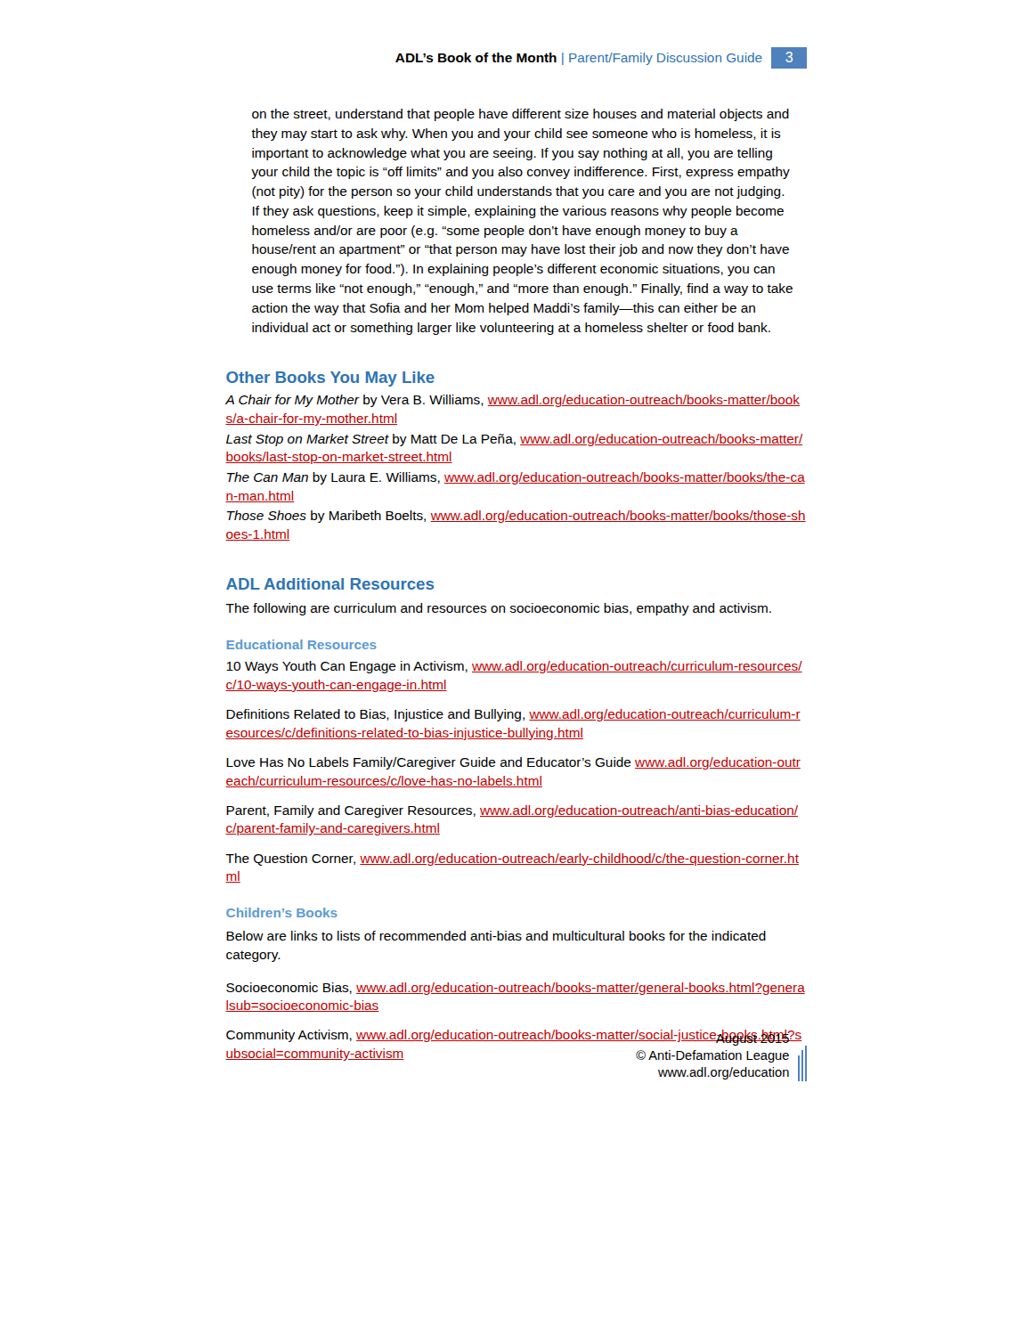ADL’s Book of the Month | Parent/Family Discussion Guide
3
on the street, understand that people have different size houses and material objects and they may start to ask why. When you and your child see someone who is homeless, it is important to acknowledge what you are seeing. If you say nothing at all, you are telling your child the topic is “off limits” and you also convey indifference. First, express empathy (not pity) for the person so your child understands that you care and you are not judging. If they ask questions, keep it simple, explaining the various reasons why people become homeless and/or are poor (e.g. “some people don’t have enough money to buy a house/rent an apartment” or “that person may have lost their job and now they don’t have enough money for food.”). In explaining people’s different economic situations, you can use terms like “not enough,” “enough,” and “more than enough.” Finally, find a way to take action the way that Sofia and her Mom helped Maddi’s family—this can either be an individual act or something larger like volunteering at a homeless shelter or food bank.
Other Books You May Like
A Chair for My Mother by Vera B. Williams, www.adl.org/education-outreach/books-matter/books/a-chair-for-my-mother.html
Last Stop on Market Street by Matt De La Peña, www.adl.org/education-outreach/books-matter/books/last-stop-on-market-street.html
The Can Man by Laura E. Williams, www.adl.org/education-outreach/books-matter/books/the-can-man.html
Those Shoes by Maribeth Boelts, www.adl.org/education-outreach/books-matter/books/those-shoes-1.html
ADL Additional Resources
The following are curriculum and resources on socioeconomic bias, empathy and activism.
Educational Resources
10 Ways Youth Can Engage in Activism, www.adl.org/education-outreach/curriculum-resources/c/10-ways-youth-can-engage-in.html
Definitions Related to Bias, Injustice and Bullying, www.adl.org/education-outreach/curriculum-resources/c/definitions-related-to-bias-injustice-bullying.html
Love Has No Labels Family/Caregiver Guide and Educator’s Guide www.adl.org/education-outreach/curriculum-resources/c/love-has-no-labels.html
Parent, Family and Caregiver Resources, www.adl.org/education-outreach/anti-bias-education/c/parent-family-and-caregivers.html
The Question Corner, www.adl.org/education-outreach/early-childhood/c/the-question-corner.html
Children’s Books
Below are links to lists of recommended anti-bias and multicultural books for the indicated category.
Socioeconomic Bias, www.adl.org/education-outreach/books-matter/general-books.html?generalsub=socioeconomic-bias
Community Activism, www.adl.org/education-outreach/books-matter/social-justice-books.html?subsocial=community-activism
August 2015
© Anti-Defamation League
www.adl.org/education